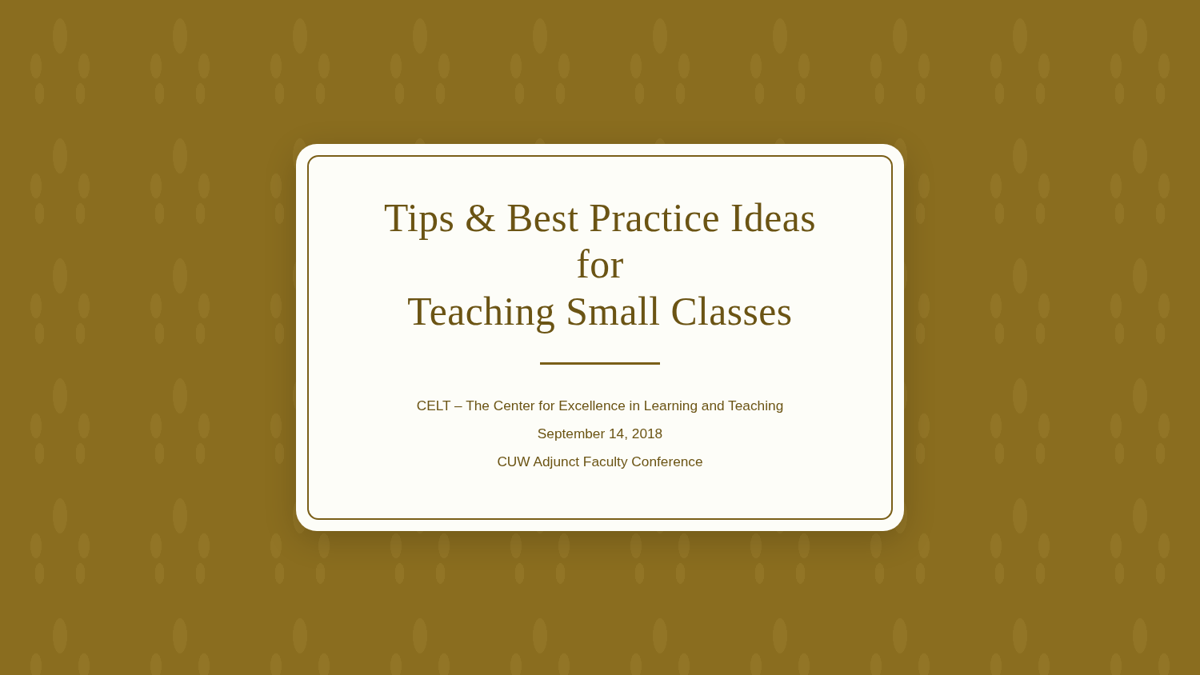Tips & Best Practice Ideas for Teaching Small Classes
CELT – The Center for Excellence in Learning and Teaching
September 14, 2018
CUW Adjunct Faculty Conference